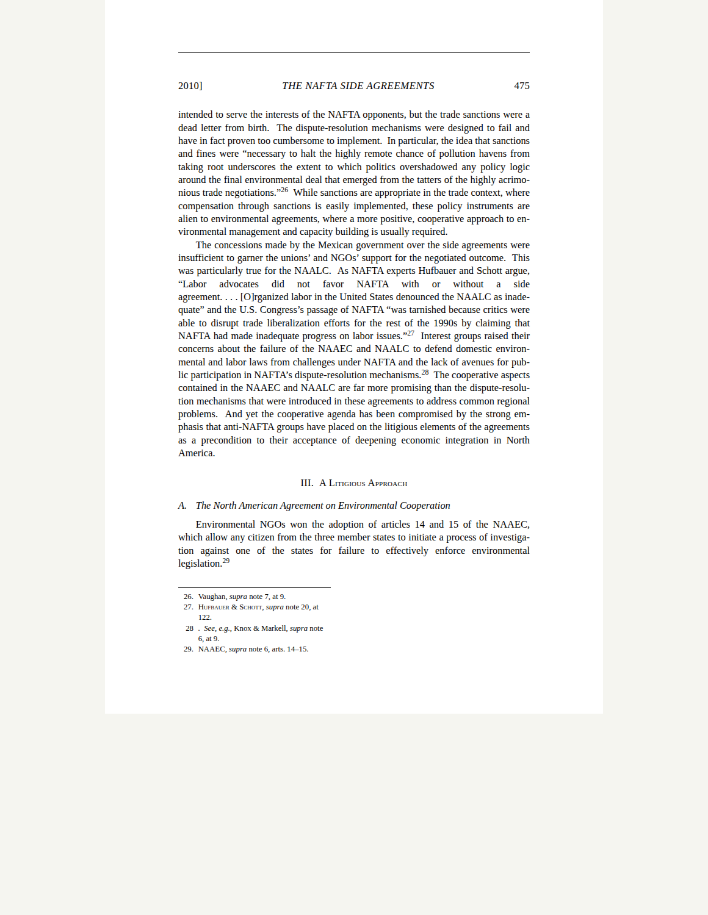2010] THE NAFTA SIDE AGREEMENTS 475
intended to serve the interests of the NAFTA opponents, but the trade sanctions were a dead letter from birth. The dispute-resolution mechanisms were designed to fail and have in fact proven too cumbersome to implement. In particular, the idea that sanctions and fines were “necessary to halt the highly remote chance of pollution havens from taking root underscores the extent to which politics overshadowed any policy logic around the final environmental deal that emerged from the tatters of the highly acrimonious trade negotiations.”26 While sanctions are appropriate in the trade context, where compensation through sanctions is easily implemented, these policy instruments are alien to environmental agreements, where a more positive, cooperative approach to environmental management and capacity building is usually required.
The concessions made by the Mexican government over the side agreements were insufficient to garner the unions’ and NGOs’ support for the negotiated outcome. This was particularly true for the NAALC. As NAFTA experts Hufbauer and Schott argue, “Labor advocates did not favor NAFTA with or without a side agreement. . . . [O]rganized labor in the United States denounced the NAALC as inadequate” and the U.S. Congress’s passage of NAFTA “was tarnished because critics were able to disrupt trade liberalization efforts for the rest of the 1990s by claiming that NAFTA had made inadequate progress on labor issues.”27 Interest groups raised their concerns about the failure of the NAAEC and NAALC to defend domestic environmental and labor laws from challenges under NAFTA and the lack of avenues for public participation in NAFTA’s dispute-resolution mechanisms.28 The cooperative aspects contained in the NAAEC and NAALC are far more promising than the dispute-resolution mechanisms that were introduced in these agreements to address common regional problems. And yet the cooperative agenda has been compromised by the strong emphasis that anti-NAFTA groups have placed on the litigious elements of the agreements as a precondition to their acceptance of deepening economic integration in North America.
III. A Litigious Approach
A. The North American Agreement on Environmental Cooperation
Environmental NGOs won the adoption of articles 14 and 15 of the NAAEC, which allow any citizen from the three member states to initiate a process of investigation against one of the states for failure to effectively enforce environmental legislation.29
26. Vaughan, supra note 7, at 9.
27. Hufbauer & Schott, supra note 20, at 122.
28. See, e.g., Knox & Markell, supra note 6, at 9.
29. NAAEC, supra note 6, arts. 14–15.